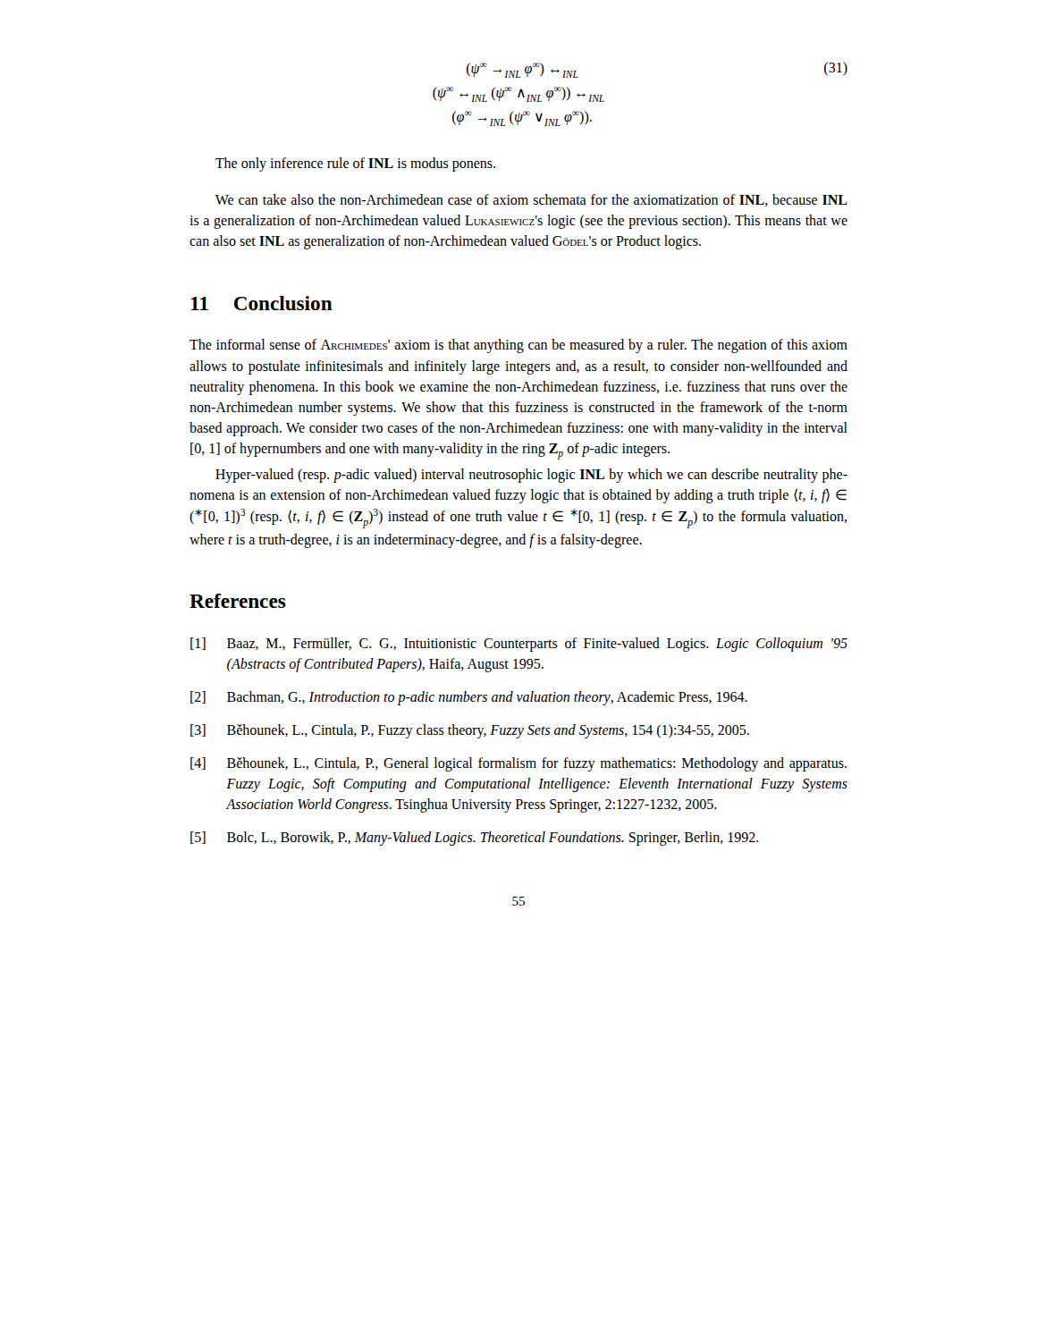(31)
(ψ∞ →INL φ∞) ↔INL
(ψ∞ ↔INL (ψ∞ ∧INL φ∞)) ↔INL
(φ∞ →INL (ψ∞ ∨INL φ∞)).
The only inference rule of INL is modus ponens.
We can take also the non-Archimedean case of axiom schemata for the axiomatization of INL, because INL is a generalization of non-Archimedean valued Lukasiewicz's logic (see the previous section). This means that we can also set INL as generalization of non-Archimedean valued Gödel's or Product logics.
11 Conclusion
The informal sense of Archimedes' axiom is that anything can be measured by a ruler. The negation of this axiom allows to postulate infinitesimals and infinitely large integers and, as a result, to consider non-wellfounded and neutrality phenomena. In this book we examine the non-Archimedean fuzziness, i.e. fuzziness that runs over the non-Archimedean number systems. We show that this fuzziness is constructed in the framework of the t-norm based approach. We consider two cases of the non-Archimedean fuzziness: one with many-validity in the interval [0, 1] of hypernumbers and one with many-validity in the ring Zp of p-adic integers.
Hyper-valued (resp. p-adic valued) interval neutrosophic logic INL by which we can describe neutrality phenomena is an extension of non-Archimedean valued fuzzy logic that is obtained by adding a truth triple ⟨t, i, f⟩ ∈ (∗[0, 1])3 (resp. ⟨t, i, f⟩ ∈ (Zp)3) instead of one truth value t ∈ ∗[0, 1] (resp. t ∈ Zp) to the formula valuation, where t is a truth-degree, i is an indeterminacy-degree, and f is a falsity-degree.
References
Baaz, M., Fermüller, C. G., Intuitionistic Counterparts of Finite-valued Logics. Logic Colloquium '95 (Abstracts of Contributed Papers), Haifa, August 1995.
Bachman, G., Introduction to p-adic numbers and valuation theory, Academic Press, 1964.
Běhounek, L., Cintula, P., Fuzzy class theory, Fuzzy Sets and Systems, 154 (1):34-55, 2005.
Běhounek, L., Cintula, P., General logical formalism for fuzzy mathematics: Methodology and apparatus. Fuzzy Logic, Soft Computing and Computational Intelligence: Eleventh International Fuzzy Systems Association World Congress. Tsinghua University Press Springer, 2:1227-1232, 2005.
Bolc, L., Borowik, P., Many-Valued Logics. Theoretical Foundations. Springer, Berlin, 1992.
55